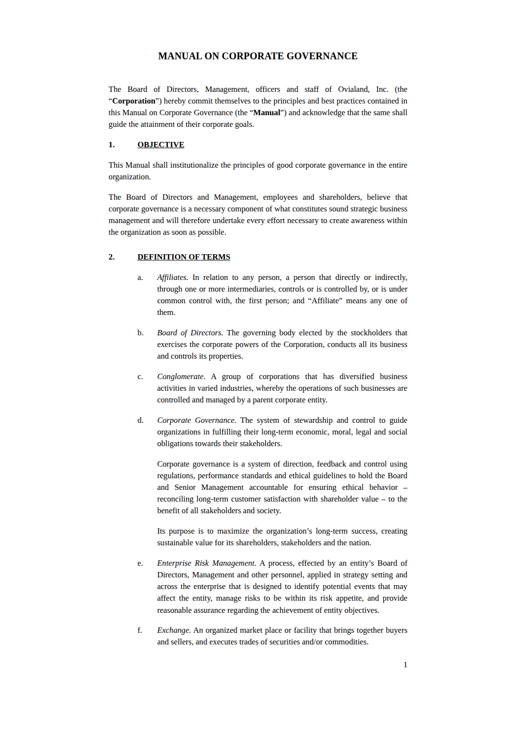MANUAL ON CORPORATE GOVERNANCE
The Board of Directors, Management, officers and staff of Ovialand, Inc. (the “Corporation”) hereby commit themselves to the principles and best practices contained in this Manual on Corporate Governance (the “Manual”) and acknowledge that the same shall guide the attainment of their corporate goals.
1. OBJECTIVE
This Manual shall institutionalize the principles of good corporate governance in the entire organization.
The Board of Directors and Management, employees and shareholders, believe that corporate governance is a necessary component of what constitutes sound strategic business management and will therefore undertake every effort necessary to create awareness within the organization as soon as possible.
2. DEFINITION OF TERMS
a. Affiliates. In relation to any person, a person that directly or indirectly, through one or more intermediaries, controls or is controlled by, or is under common control with, the first person; and “Affiliate” means any one of them.
b. Board of Directors. The governing body elected by the stockholders that exercises the corporate powers of the Corporation, conducts all its business and controls its properties.
c. Conglomerate. A group of corporations that has diversified business activities in varied industries, whereby the operations of such businesses are controlled and managed by a parent corporate entity.
d.
Corporate Governance. The system of stewardship and control to guide organizations in fulfilling their long-term economic, moral, legal and social obligations towards their stakeholders.
Corporate governance is a system of direction, feedback and control using regulations, performance standards and ethical guidelines to hold the Board and Senior Management accountable for ensuring ethical behavior – reconciling long-term customer satisfaction with shareholder value – to the benefit of all stakeholders and society.
Its purpose is to maximize the organization’s long-term success, creating sustainable value for its shareholders, stakeholders and the nation.
e. Enterprise Risk Management. A process, effected by an entity’s Board of Directors, Management and other personnel, applied in strategy setting and across the enterprise that is designed to identify potential events that may affect the entity, manage risks to be within its risk appetite, and provide reasonable assurance regarding the achievement of entity objectives.
f. Exchange. An organized market place or facility that brings together buyers and sellers, and executes trades of securities and/or commodities.
1